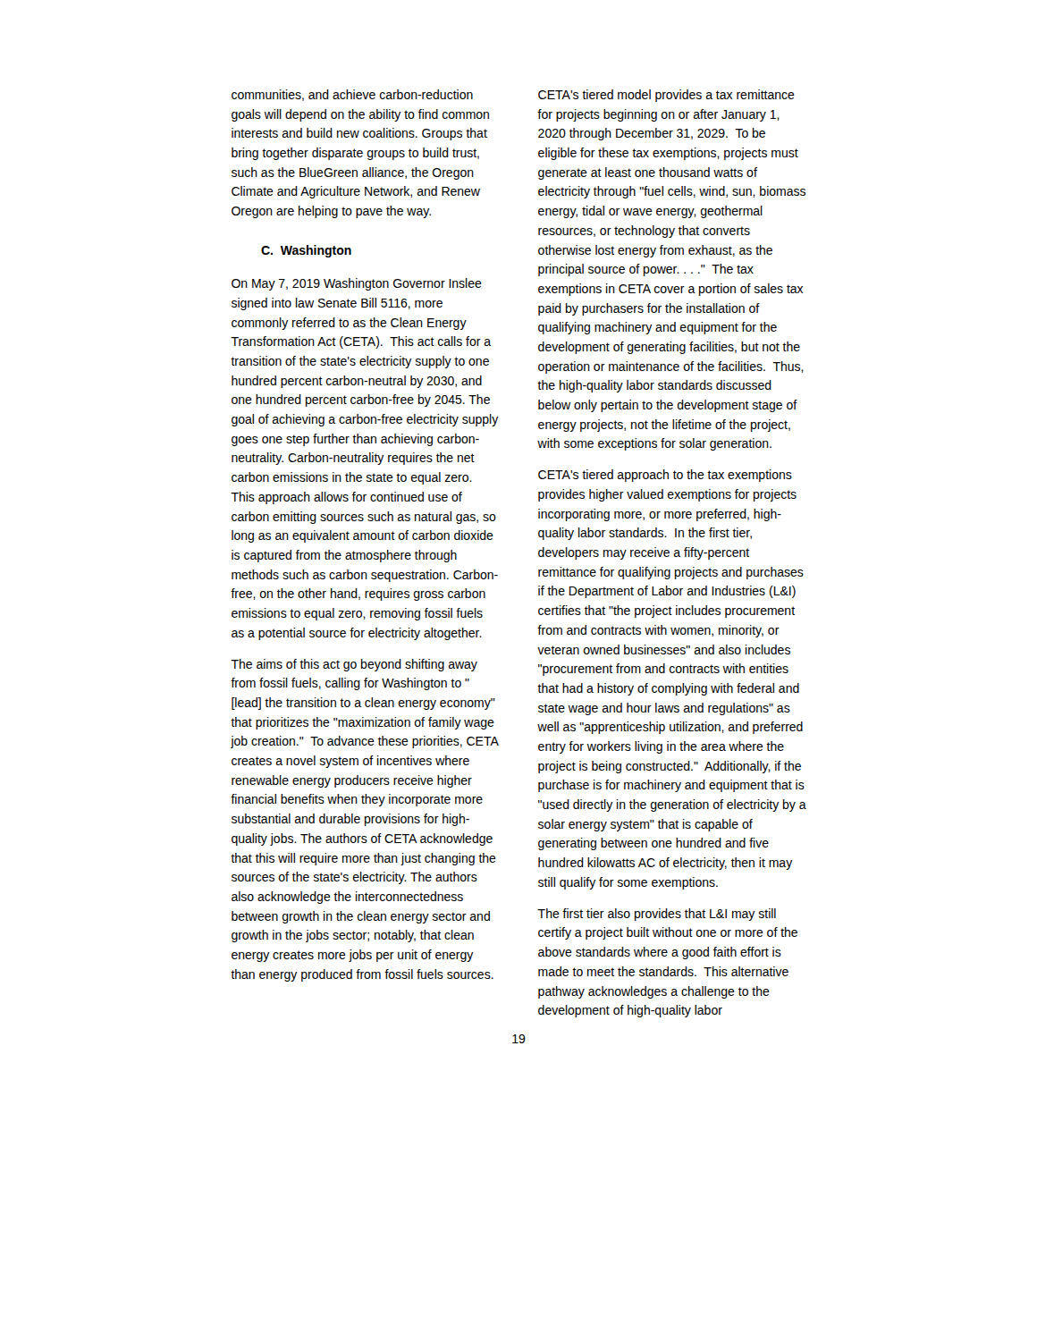communities, and achieve carbon-reduction goals will depend on the ability to find common interests and build new coalitions. Groups that bring together disparate groups to build trust, such as the BlueGreen alliance, the Oregon Climate and Agriculture Network, and Renew Oregon are helping to pave the way.
C. Washington
On May 7, 2019 Washington Governor Inslee signed into law Senate Bill 5116, more commonly referred to as the Clean Energy Transformation Act (CETA). This act calls for a transition of the state's electricity supply to one hundred percent carbon-neutral by 2030, and one hundred percent carbon-free by 2045. The goal of achieving a carbon-free electricity supply goes one step further than achieving carbon-neutrality. Carbon-neutrality requires the net carbon emissions in the state to equal zero. This approach allows for continued use of carbon emitting sources such as natural gas, so long as an equivalent amount of carbon dioxide is captured from the atmosphere through methods such as carbon sequestration. Carbon-free, on the other hand, requires gross carbon emissions to equal zero, removing fossil fuels as a potential source for electricity altogether.
The aims of this act go beyond shifting away from fossil fuels, calling for Washington to "[lead] the transition to a clean energy economy" that prioritizes the "maximization of family wage job creation." To advance these priorities, CETA creates a novel system of incentives where renewable energy producers receive higher financial benefits when they incorporate more substantial and durable provisions for high-quality jobs. The authors of CETA acknowledge that this will require more than just changing the sources of the state's electricity. The authors also acknowledge the interconnectedness between growth in the clean energy sector and growth in the jobs sector; notably, that clean energy creates more jobs per unit of energy than energy produced from fossil fuels sources.
CETA's tiered model provides a tax remittance for projects beginning on or after January 1, 2020 through December 31, 2029. To be eligible for these tax exemptions, projects must generate at least one thousand watts of electricity through "fuel cells, wind, sun, biomass energy, tidal or wave energy, geothermal resources, or technology that converts otherwise lost energy from exhaust, as the principal source of power. . . ." The tax exemptions in CETA cover a portion of sales tax paid by purchasers for the installation of qualifying machinery and equipment for the development of generating facilities, but not the operation or maintenance of the facilities. Thus, the high-quality labor standards discussed below only pertain to the development stage of energy projects, not the lifetime of the project, with some exceptions for solar generation.
CETA's tiered approach to the tax exemptions provides higher valued exemptions for projects incorporating more, or more preferred, high-quality labor standards. In the first tier, developers may receive a fifty-percent remittance for qualifying projects and purchases if the Department of Labor and Industries (L&I) certifies that "the project includes procurement from and contracts with women, minority, or veteran owned businesses" and also includes "procurement from and contracts with entities that had a history of complying with federal and state wage and hour laws and regulations" as well as "apprenticeship utilization, and preferred entry for workers living in the area where the project is being constructed." Additionally, if the purchase is for machinery and equipment that is "used directly in the generation of electricity by a solar energy system" that is capable of generating between one hundred and five hundred kilowatts AC of electricity, then it may still qualify for some exemptions.
The first tier also provides that L&I may still certify a project built without one or more of the above standards where a good faith effort is made to meet the standards. This alternative pathway acknowledges a challenge to the development of high-quality labor
19